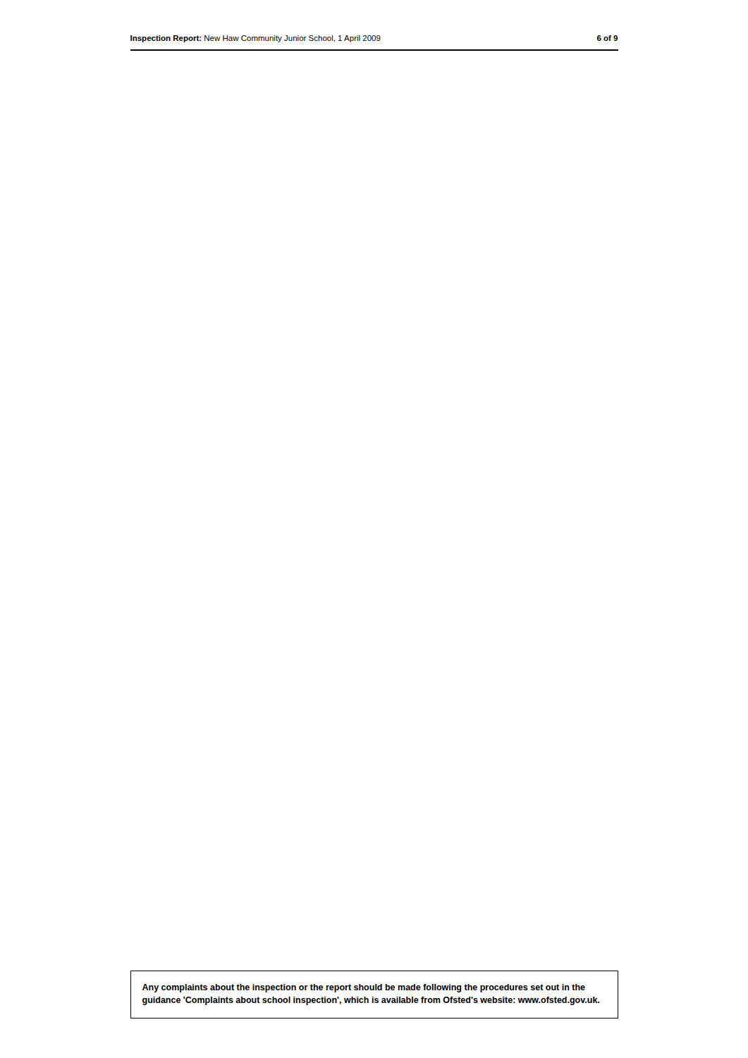Inspection Report: New Haw Community Junior School, 1 April 2009
6 of 9
Any complaints about the inspection or the report should be made following the procedures set out in the guidance 'Complaints about school inspection', which is available from Ofsted's website: www.ofsted.gov.uk.